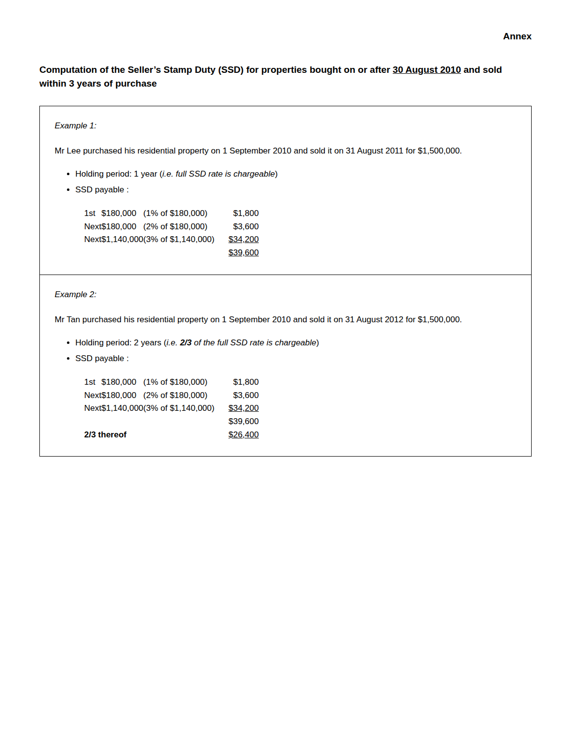Annex
Computation of the Seller’s Stamp Duty (SSD) for properties bought on or after 30 August 2010 and sold within 3 years of purchase
Example 1:
Mr Lee purchased his residential property on 1 September 2010 and sold it on 31 August 2011 for $1,500,000.
Holding period: 1 year (i.e. full SSD rate is chargeable)
SSD payable :
| 1st | $180,000 | (1% of $180,000) | $1,800 |
| Next | $180,000 | (2% of $180,000) | $3,600 |
| Next | $1,140,000 | (3% of $1,140,000) | $34,200 |
| | | | $39,600 |
Example 2:
Mr Tan purchased his residential property on 1 September 2010 and sold it on 31 August 2012 for $1,500,000.
Holding period: 2 years (i.e. 2/3 of the full SSD rate is chargeable)
SSD payable :
| 1st | $180,000 | (1% of $180,000) | $1,800 |
| Next | $180,000 | (2% of $180,000) | $3,600 |
| Next | $1,140,000 | (3% of $1,140,000) | $34,200 |
| | | | $39,600 |
| 2/3 thereof | $26,400 |